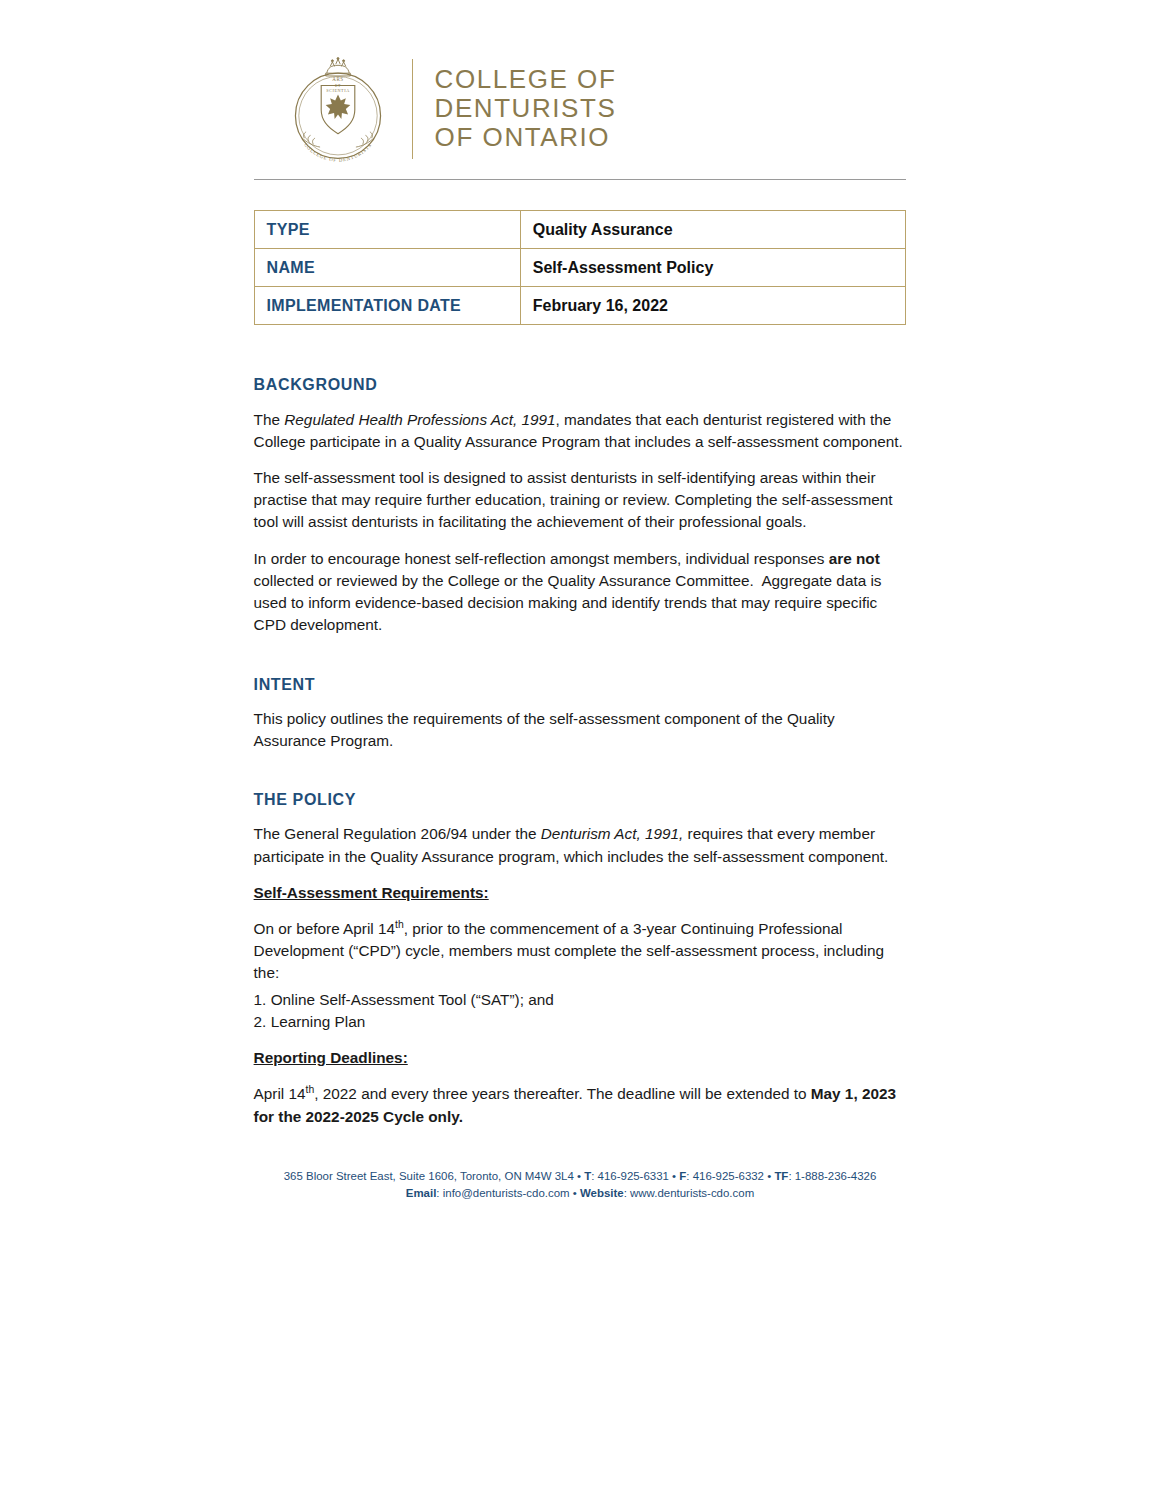ARS ET SCIENTIA COLLEGE OF DENTURISTS
College of Denturists of Ontario
| TYPE | Quality Assurance |
| NAME | Self-Assessment Policy |
| IMPLEMENTATION DATE | February 16, 2022 |
Background
The Regulated Health Professions Act, 1991, mandates that each denturist registered with the College participate in a Quality Assurance Program that includes a self-assessment component.
The self-assessment tool is designed to assist denturists in self-identifying areas within their practise that may require further education, training or review. Completing the self-assessment tool will assist denturists in facilitating the achievement of their professional goals.
In order to encourage honest self-reflection amongst members, individual responses are not collected or reviewed by the College or the Quality Assurance Committee. Aggregate data is used to inform evidence-based decision making and identify trends that may require specific CPD development.
Intent
This policy outlines the requirements of the self-assessment component of the Quality Assurance Program.
The Policy
The General Regulation 206/94 under the Denturism Act, 1991, requires that every member participate in the Quality Assurance program, which includes the self-assessment component.
Self-Assessment Requirements:
On or before April 14th, prior to the commencement of a 3-year Continuing Professional Development (“CPD”) cycle, members must complete the self-assessment process, including the:
1. Online Self-Assessment Tool (“SAT”); and
2. Learning Plan
Reporting Deadlines:
April 14th, 2022 and every three years thereafter. The deadline will be extended to May 1, 2023 for the 2022-2025 Cycle only.
365 Bloor Street East, Suite 1606, Toronto, ON M4W 3L4 • T: 416-925-6331 • F: 416-925-6332 • TF: 1-888-236-4326
Email: info@denturists-cdo.com • Website: www.denturists-cdo.com